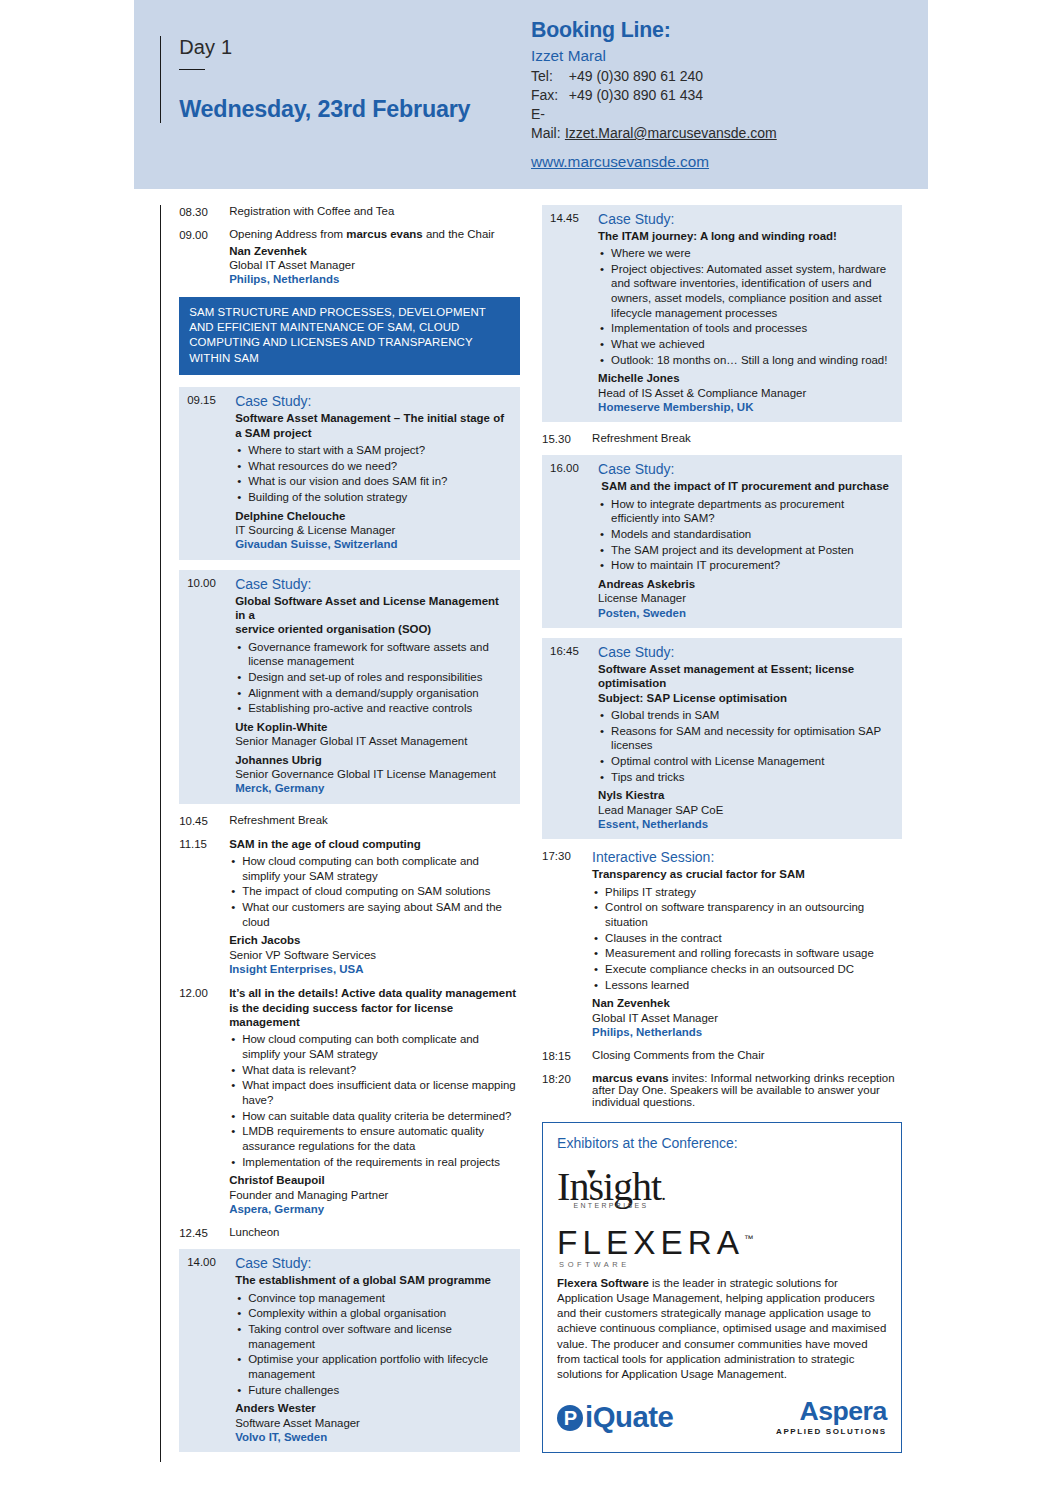Day 1
Wednesday, 23rd February
Booking Line:
Izzet Maral
Tel: +49 (0)30 890 61 240
Fax: +49 (0)30 890 61 434
E-Mail: Izzet.Maral@marcusevansde.com
www.marcusevansde.com
08.30
Registration with Coffee and Tea
09.00
Opening Address from marcus evans and the Chair
Nan Zevenhek
Global IT Asset Manager
Philips, Netherlands
SAM STRUCTURE AND PROCESSES, DEVELOPMENT AND EFFICIENT MAINTENANCE OF SAM, CLOUD COMPUTING AND LICENSES AND TRANSPARENCY WITHIN SAM
09.15
Case Study:
Software Asset Management – The initial stage of
a SAM project
Where to start with a SAM project?
What resources do we need?
What is our vision and does SAM fit in?
Building of the solution strategy
Delphine Chelouche
IT Sourcing & License Manager
Givaudan Suisse, Switzerland
10.00
Case Study:
Global Software Asset and License Management in a
service oriented organisation (SOO)
Governance framework for software assets and license management
Design and set-up of roles and responsibilities
Alignment with a demand/supply organisation
Establishing pro-active and reactive controls
Ute Koplin-White
Senior Manager Global IT Asset Management
Johannes Ubrig
Senior Governance Global IT License Management
Merck, Germany
10.45
Refreshment Break
11.15
SAM in the age of cloud computing
How cloud computing can both complicate and simplify your SAM strategy
The impact of cloud computing on SAM solutions
What our customers are saying about SAM and the cloud
Erich Jacobs
Senior VP Software Services
Insight Enterprises, USA
12.00
It’s all in the details! Active data quality management is the deciding success factor for license management
How cloud computing can both complicate and simplify your SAM strategy
What data is relevant?
What impact does insufficient data or license mapping have?
How can suitable data quality criteria be determined?
LMDB requirements to ensure automatic quality assurance regulations for the data
Implementation of the requirements in real projects
Christof Beaupoil
Founder and Managing Partner
Aspera, Germany
12.45
Luncheon
14.00
Case Study:
The establishment of a global SAM programme
Convince top management
Complexity within a global organisation
Taking control over software and license management
Optimise your application portfolio with lifecycle management
Future challenges
Anders Wester
Software Asset Manager
Volvo IT, Sweden
14.45
Case Study:
The ITAM journey: A long and winding road!
Where we were
Project objectives: Automated asset system, hardware and software inventories, identification of users and owners, asset models, compliance position and asset lifecycle management processes
Implementation of tools and processes
What we achieved
Outlook: 18 months on… Still a long and winding road!
Michelle Jones
Head of IS Asset & Compliance Manager
Homeserve Membership, UK
15.30
Refreshment Break
16.00
Case Study:
SAM and the impact of IT procurement and purchase
How to integrate departments as procurement efficiently into SAM?
Models and standardisation
The SAM project and its development at Posten
How to maintain IT procurement?
Andreas Askebris
License Manager
Posten, Sweden
16:45
Case Study:
Software Asset management at Essent; license optimisation
Subject: SAP License optimisation
Global trends in SAM
Reasons for SAM and necessity for optimisation SAP licenses
Optimal control with License Management
Tips and tricks
Nyls Kiestra
Lead Manager SAP CoE
Essent, Netherlands
17:30
Interactive Session:
Transparency as crucial factor for SAM
Philips IT strategy
Control on software transparency in an outsourcing situation
Clauses in the contract
Measurement and rolling forecasts in software usage
Execute compliance checks in an outsourced DC
Lessons learned
Nan Zevenhek
Global IT Asset Manager
Philips, Netherlands
18:15
Closing Comments from the Chair
18:20
marcus evans invites: Informal networking drinks reception after Day One. Speakers will be available to answer your individual questions.
Exhibitors at the Conference:
▾Insight. ENTERPRISES
FLEXERA™
SOFTWARE
Flexera Software is the leader in strategic solutions for Application Usage Management, helping application producers and their customers strategically manage application usage to achieve continuous compliance, optimised usage and maximised value. The producer and consumer communities have moved from tactical tools for application administration to strategic solutions for Application Usage Management.
PiQuate
Aspera
APPLIED SOLUTIONS